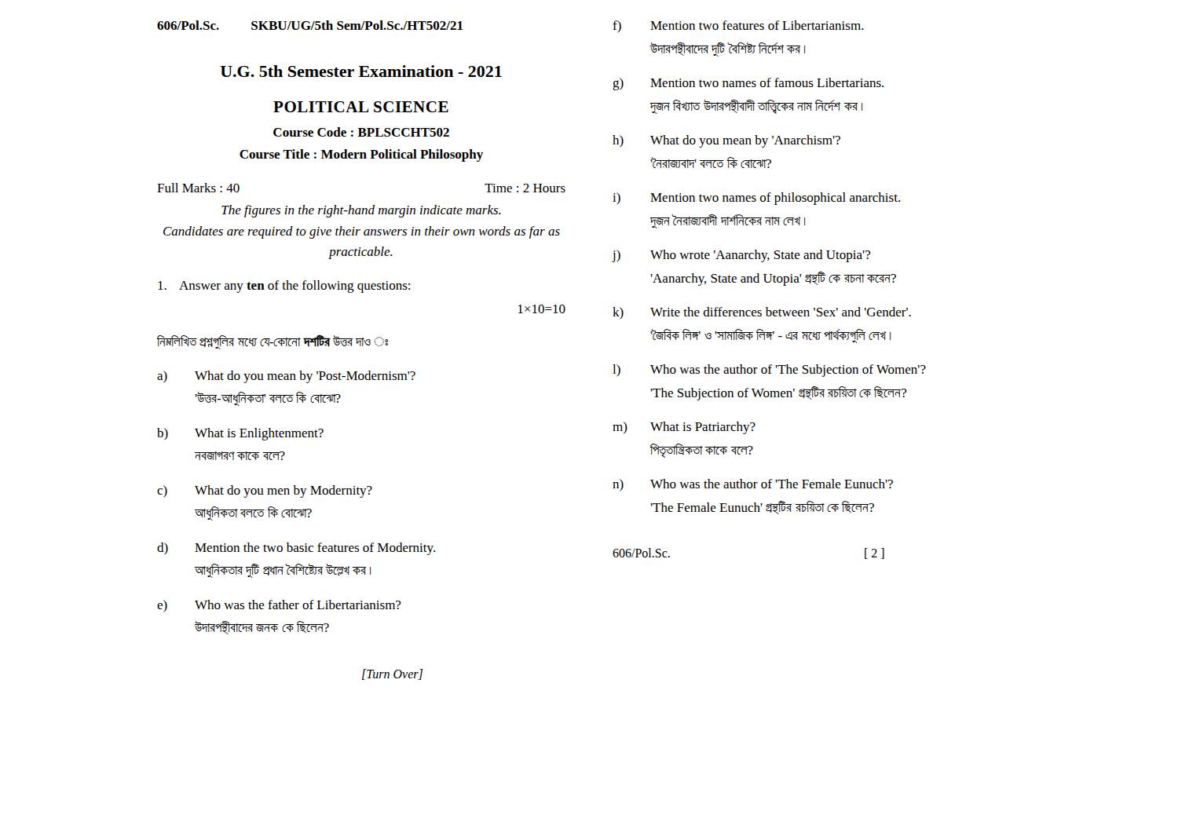606/Pol.Sc. SKBU/UG/5th Sem/Pol.Sc./HT502/21
U.G. 5th Semester Examination - 2021
POLITICAL SCIENCE
Course Code : BPLSCCHT502
Course Title : Modern Political Philosophy
Full Marks : 40 Time : 2 Hours
The figures in the right-hand margin indicate marks.
Candidates are required to give their answers in their own words as far as practicable.
1. Answer any ten of the following questions:
1×10=10
নিম্নলিখিত প্রশ্নগুলির মধ্যে যে-কোনো দশটির উত্তর দাও ঃ
a)
What do you mean by 'Post-Modernism'?
'উত্তর-আধুনিকতা' বলতে কি বোঝো?
b)
What is Enlightenment?
নবজাগরণ কাকে বলে?
c)
What do you men by Modernity?
আধুনিকতা বলতে কি বোঝো?
d)
Mention the two basic features of Modernity.
আধুনিকতার দুটি প্রধান বৈশিষ্ট্যের উল্লেখ কর।
e)
Who was the father of Libertarianism?
উদারপন্থীবাদের জনক কে ছিলেন?
[Turn Over]
f)
Mention two features of Libertarianism.
উদারপন্থীবাদের দুটি বৈশিষ্ট্য নির্দেশ কর।
g)
Mention two names of famous Libertarians.
দুজন বিখ্যাত উদারপন্থীবাদী তাত্ত্বিকের নাম নির্দেশ কর।
h)
What do you mean by 'Anarchism'?
'নৈরাজ্যবাদ' বলতে কি বোঝো?
i)
Mention two names of philosophical anarchist.
দুজন নৈরাজ্যবাদী দার্শনিকের নাম লেখ।
j)
Who wrote 'Aanarchy, State and Utopia'?
'Aanarchy, State and Utopia' গ্রন্থটি কে রচনা করেন?
k)
Write the differences between 'Sex' and 'Gender'.
'জৈবিক লিঙ্গ' ও 'সামাজিক লিঙ্গ' - এর মধ্যে পার্থক্যগুলি লেখ।
l)
Who was the author of 'The Subjection of Women'?
'The Subjection of Women' গ্রন্থটির রচয়িতা কে ছিলেন?
m)
What is Patriarchy?
পিতৃতান্ত্রিকতা কাকে বলে?
n)
Who was the author of 'The Female Eunuch'?
'The Female Eunuch' গ্রন্থটির রচয়িতা কে ছিলেন?
606/Pol.Sc.
[ 2 ]